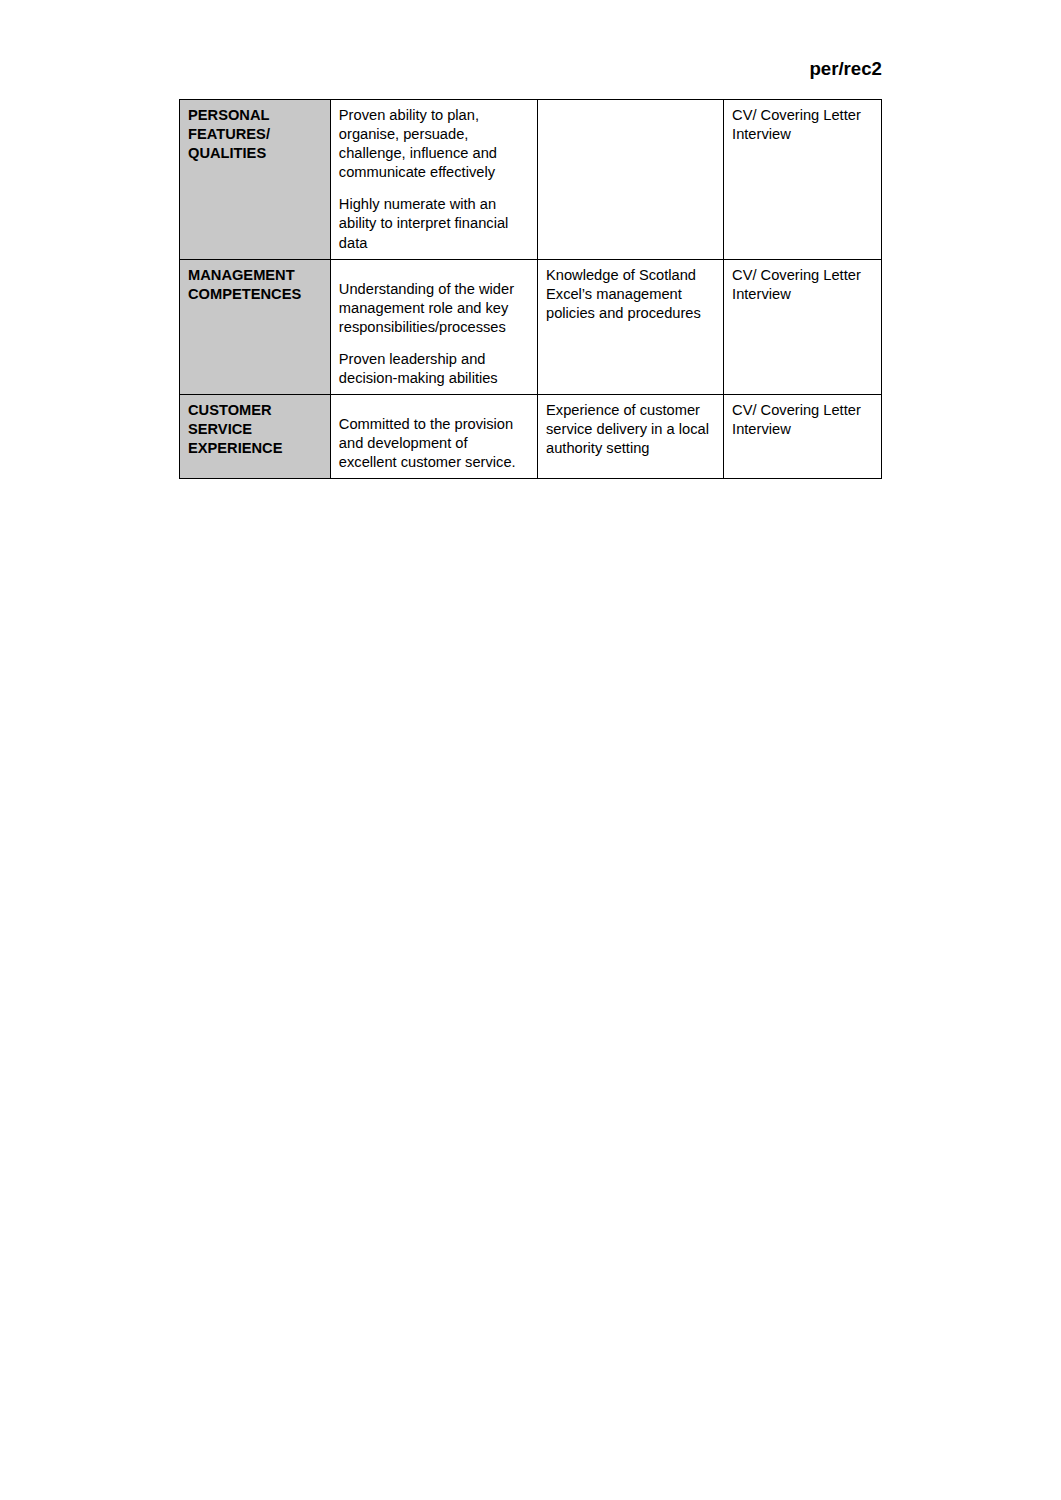per/rec2
| PERSONAL FEATURES/ QUALITIES | Proven ability to plan, organise, persuade, challenge, influence and communicate effectively Highly numerate with an ability to interpret financial data | | CV/ Covering Letter Interview |
| MANAGEMENT COMPETENCES | Understanding of the wider management role and key responsibilities/processes Proven leadership and decision-making abilities | Knowledge of Scotland Excel’s management policies and procedures | CV/ Covering Letter Interview |
| CUSTOMER SERVICE EXPERIENCE | Committed to the provision and development of excellent customer service. | Experience of customer service delivery in a local authority setting | CV/ Covering Letter Interview |